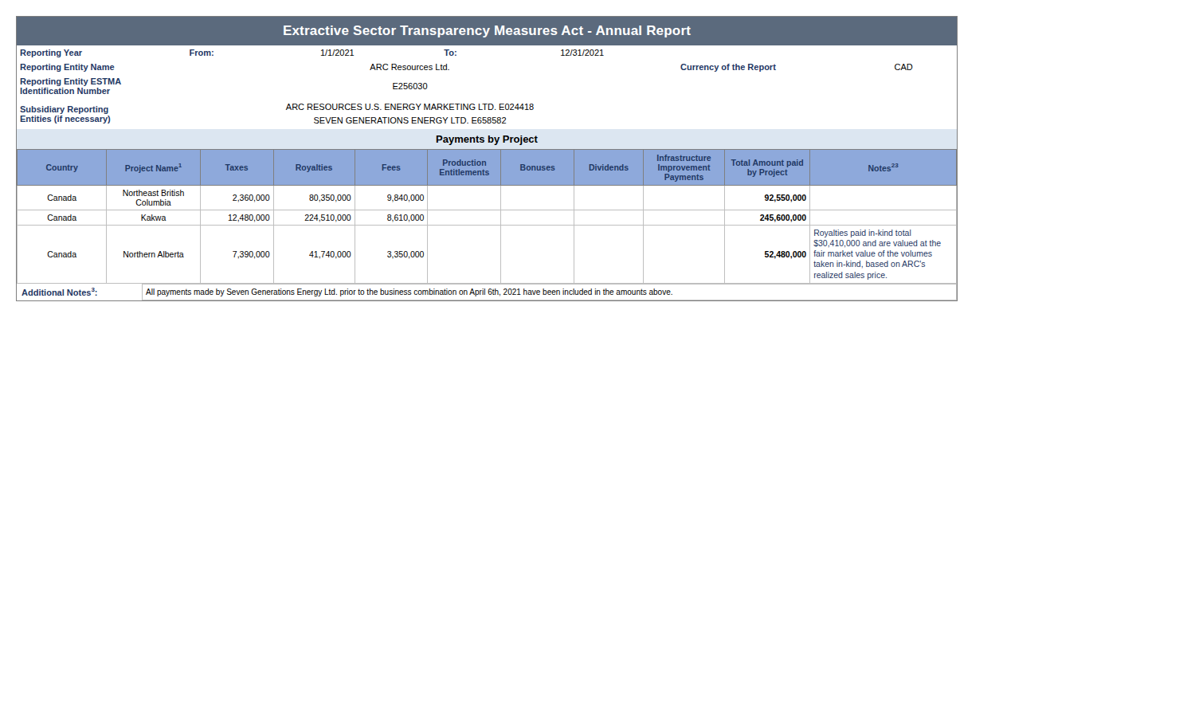Extractive Sector Transparency Measures Act - Annual Report
| Reporting Year | From: | 1/1/2021 | To: | 12/31/2021 | |
| Reporting Entity Name | ARC Resources Ltd. | Currency of the Report | CAD | |
| Reporting Entity ESTMA Identification Number | E256030 | |
| Subsidiary Reporting Entities (if necessary) | ARC RESOURCES U.S. ENERGY MARKETING LTD. E024418 SEVEN GENERATIONS ENERGY LTD. E658582 | |
Payments by Project
| Country | Project Name 1 | Taxes | Royalties | Fees | Production Entitlements | Bonuses | Dividends | Infrastructure Improvement Payments | Total Amount paid by Project | Notes 23 |
| --- | --- | --- | --- | --- | --- | --- | --- | --- | --- | --- |
| Canada | Northeast British Columbia | 2,360,000 | 80,350,000 | 9,840,000 | | | | | 92,550,000 | |
| Canada | Kakwa | 12,480,000 | 224,510,000 | 8,610,000 | | | | | 245,600,000 | |
| Canada | Northern Alberta | 7,390,000 | 41,740,000 | 3,350,000 | | | | | 52,480,000 | Royalties paid in-kind total $30,410,000 and are valued at the fair market value of the volumes taken in-kind, based on ARC's realized sales price. |
| Additional Notes 3 : | All payments made by Seven Generations Energy Ltd. prior to the business combination on April 6th, 2021 have been included in the amounts above. |